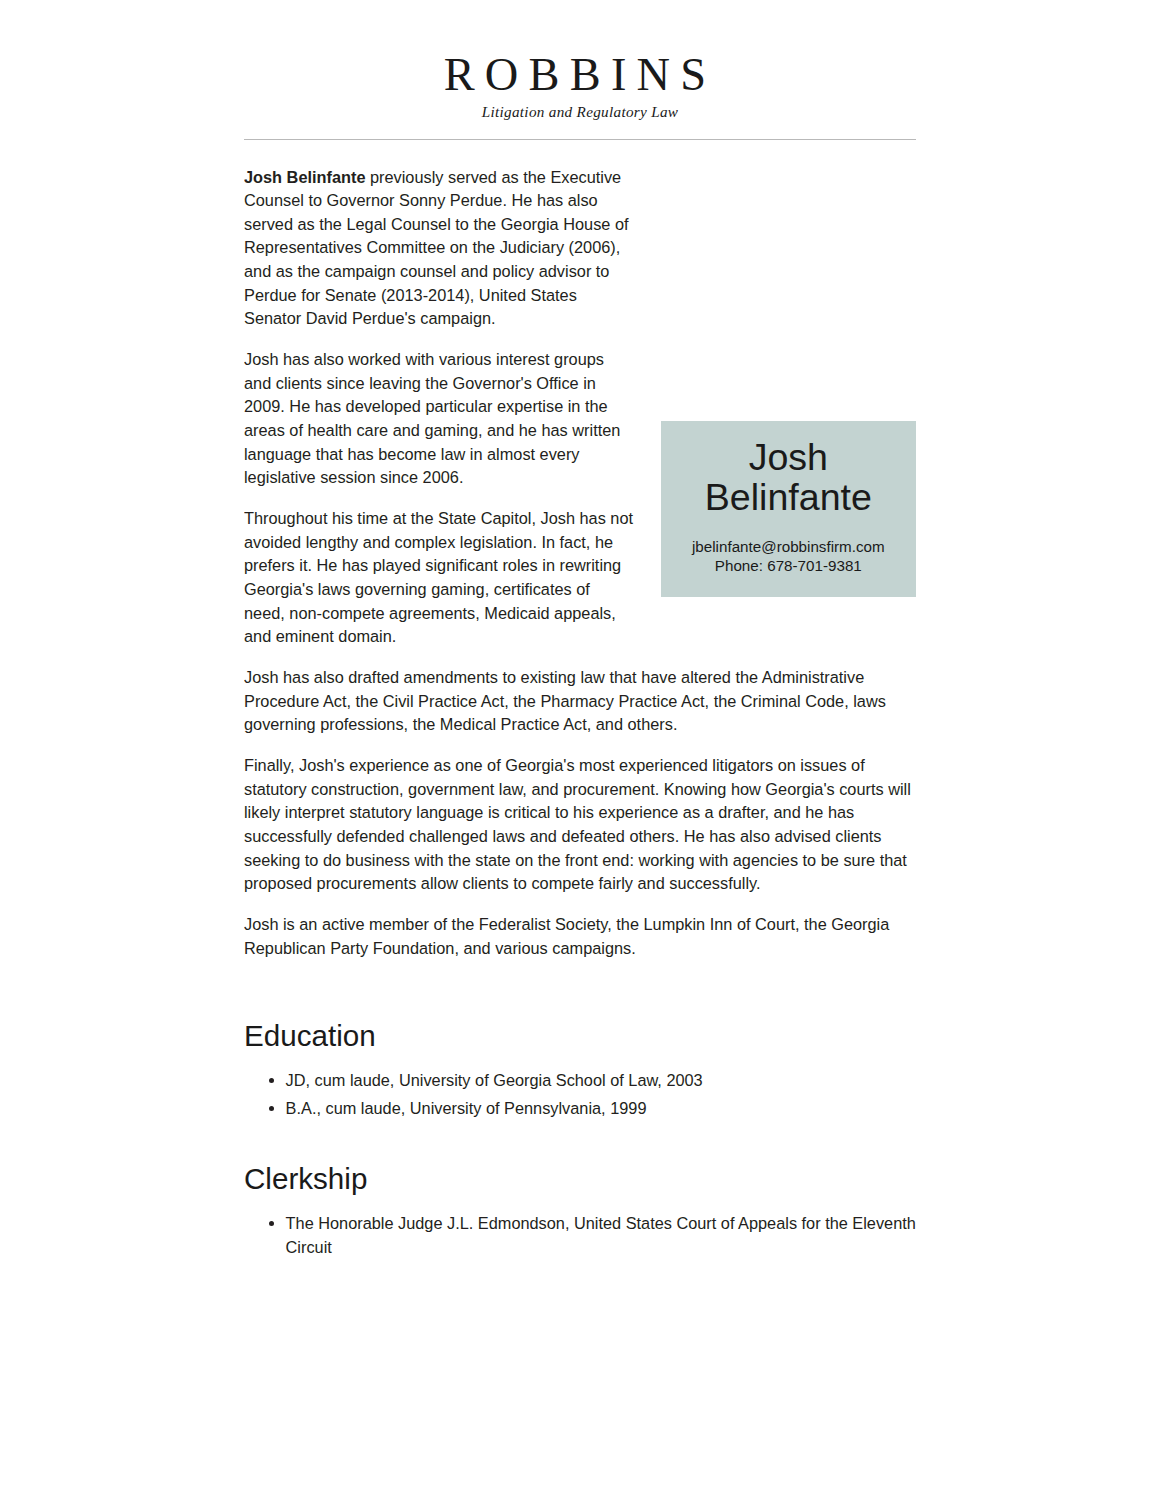ROBBINS
Litigation and Regulatory Law
Josh
Belinfante
jbelinfante@robbinsfirm.com
Phone: 678-701-9381
Josh Belinfante previously served as the Executive Counsel to Governor Sonny Perdue. He has also served as the Legal Counsel to the Georgia House of Representatives Committee on the Judiciary (2006), and as the campaign counsel and policy advisor to Perdue for Senate (2013-2014), United States Senator David Perdue's campaign.
Josh has also worked with various interest groups and clients since leaving the Governor's Office in 2009. He has developed particular expertise in the areas of health care and gaming, and he has written language that has become law in almost every legislative session since 2006.
Throughout his time at the State Capitol, Josh has not avoided lengthy and complex legislation. In fact, he prefers it. He has played significant roles in rewriting Georgia's laws governing gaming, certificates of need, non-compete agreements, Medicaid appeals, and eminent domain.
Josh has also drafted amendments to existing law that have altered the Administrative Procedure Act, the Civil Practice Act, the Pharmacy Practice Act, the Criminal Code, laws governing professions, the Medical Practice Act, and others.
Finally, Josh's experience as one of Georgia's most experienced litigators on issues of statutory construction, government law, and procurement. Knowing how Georgia's courts will likely interpret statutory language is critical to his experience as a drafter, and he has successfully defended challenged laws and defeated others. He has also advised clients seeking to do business with the state on the front end: working with agencies to be sure that proposed procurements allow clients to compete fairly and successfully.
Josh is an active member of the Federalist Society, the Lumpkin Inn of Court, the Georgia Republican Party Foundation, and various campaigns.
Education
JD, cum laude, University of Georgia School of Law, 2003
B.A., cum laude, University of Pennsylvania, 1999
Clerkship
The Honorable Judge J.L. Edmondson, United States Court of Appeals for the Eleventh Circuit